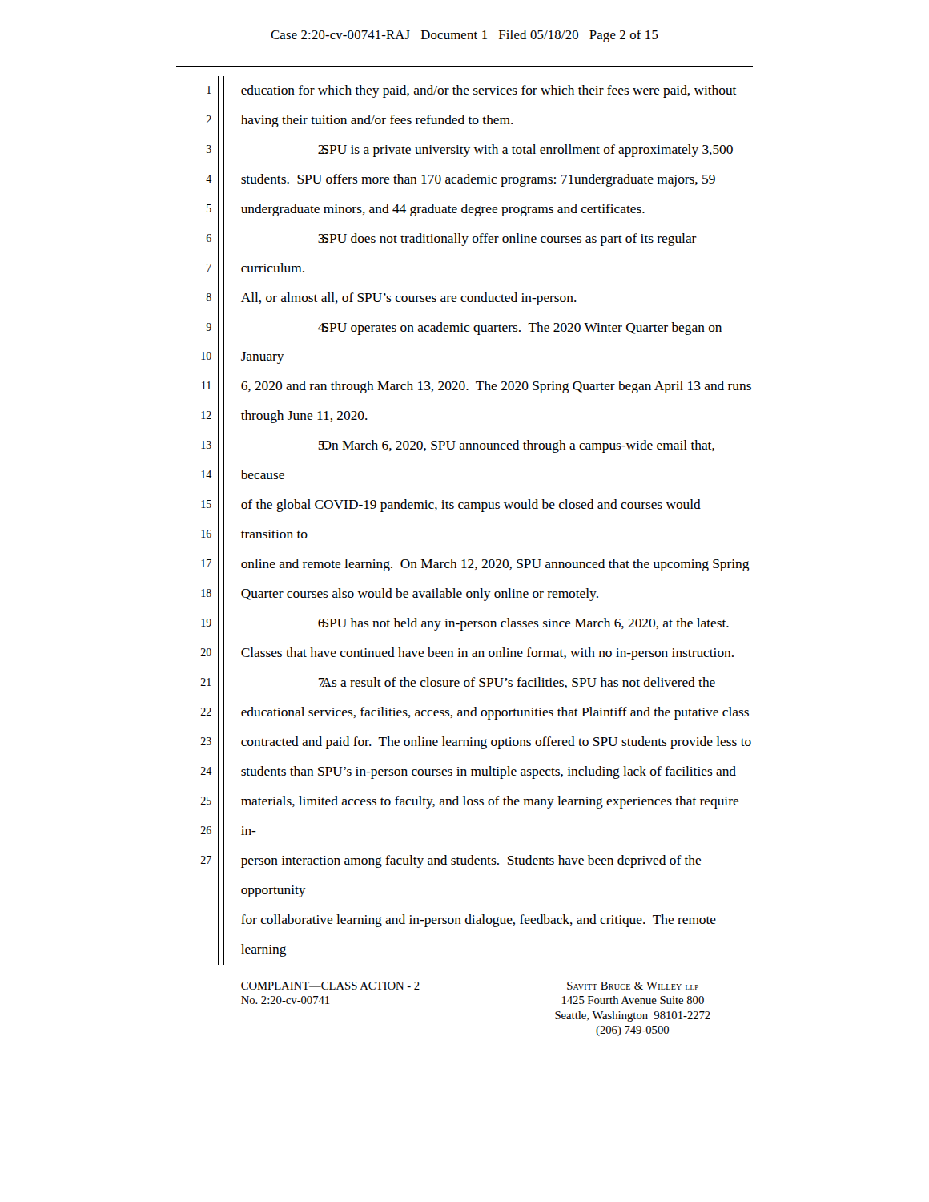Case 2:20-cv-00741-RAJ Document 1 Filed 05/18/20 Page 2 of 15
1
2
3
4
5
6
7
8
9
10
11
12
13
14
15
16
17
18
19
20
21
22
23
24
25
26
27
education for which they paid, and/or the services for which their fees were paid, without
having their tuition and/or fees refunded to them.
2. SPU is a private university with a total enrollment of approximately 3,500
students. SPU offers more than 170 academic programs: 71undergraduate majors, 59
undergraduate minors, and 44 graduate degree programs and certificates.
3. SPU does not traditionally offer online courses as part of its regular curriculum.
All, or almost all, of SPU’s courses are conducted in-person.
4. SPU operates on academic quarters. The 2020 Winter Quarter began on January
6, 2020 and ran through March 13, 2020. The 2020 Spring Quarter began April 13 and runs
through June 11, 2020.
5. On March 6, 2020, SPU announced through a campus-wide email that, because
of the global COVID-19 pandemic, its campus would be closed and courses would transition to
online and remote learning. On March 12, 2020, SPU announced that the upcoming Spring
Quarter courses also would be available only online or remotely.
6. SPU has not held any in-person classes since March 6, 2020, at the latest.
Classes that have continued have been in an online format, with no in-person instruction.
7. As a result of the closure of SPU’s facilities, SPU has not delivered the
educational services, facilities, access, and opportunities that Plaintiff and the putative class
contracted and paid for. The online learning options offered to SPU students provide less to
students than SPU’s in-person courses in multiple aspects, including lack of facilities and
materials, limited access to faculty, and loss of the many learning experiences that require in-
person interaction among faculty and students. Students have been deprived of the opportunity
for collaborative learning and in-person dialogue, feedback, and critique. The remote learning
COMPLAINT—CLASS ACTION - 2
No. 2:20-cv-00741
Savitt Bruce & Willey llp
1425 Fourth Avenue Suite 800
Seattle, Washington 98101-2272
(206) 749-0500